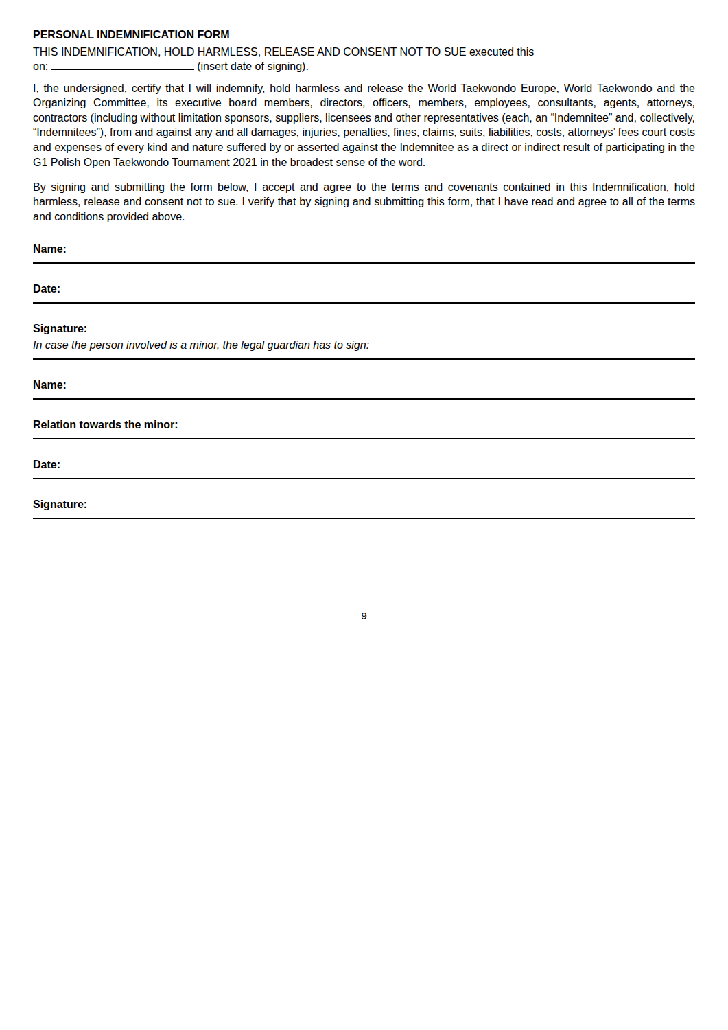PERSONAL INDEMNIFICATION FORM
THIS INDEMNIFICATION, HOLD HARMLESS, RELEASE AND CONSENT NOT TO SUE executed this
on: (insert date of signing).
I, the undersigned, certify that I will indemnify, hold harmless and release the World Taekwondo Europe, World Taekwondo and the Organizing Committee, its executive board members, directors, officers, members, employees, consultants, agents, attorneys, contractors (including without limitation sponsors, suppliers, licensees and other representatives (each, an “Indemnitee” and, collectively, “Indemnitees”), from and against any and all damages, injuries, penalties, fines, claims, suits, liabilities, costs, attorneys’ fees court costs and expenses of every kind and nature suffered by or asserted against the Indemnitee as a direct or indirect result of participating in the G1 Polish Open Taekwondo Tournament 2021 in the broadest sense of the word.
By signing and submitting the form below, I accept and agree to the terms and covenants contained in this Indemnification, hold harmless, release and consent not to sue. I verify that by signing and submitting this form, that I have read and agree to all of the terms and conditions provided above.
Name:
Date:
Signature:
In case the person involved is a minor, the legal guardian has to sign:
Name:
Relation towards the minor:
Date:
Signature:
9